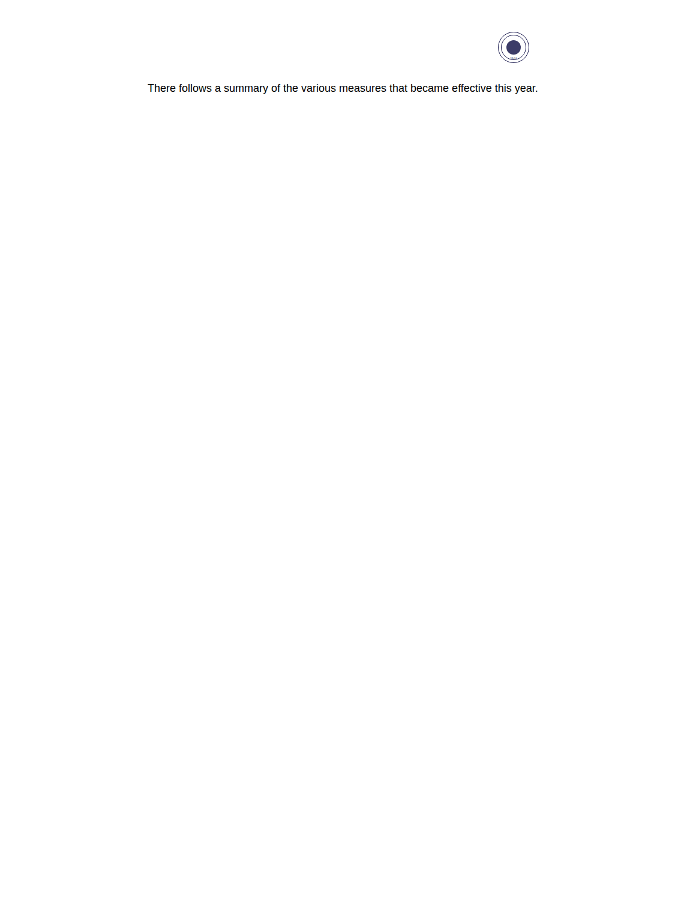SEAL
There follows a summary of the various measures that became effective this year.